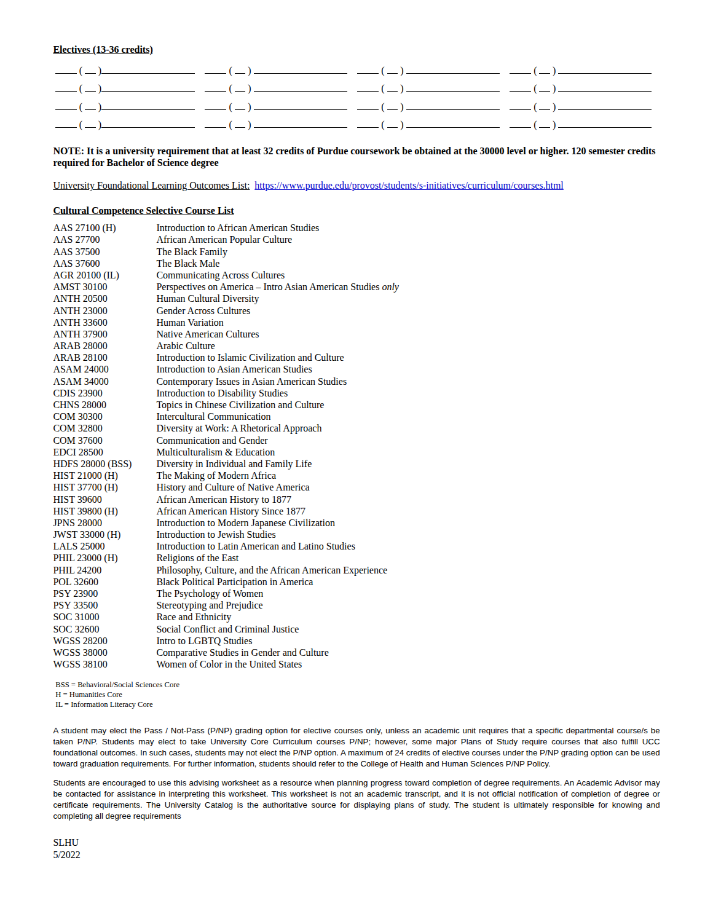Electives (13-36 credits)
| ( ) | ( ) | ( ) | ( ) |
| ( ) | ( ) | ( ) | ( ) |
| ( ) | ( ) | ( ) | ( ) |
| ( ) | ( ) | ( ) | ( ) |
NOTE: It is a university requirement that at least 32 credits of Purdue coursework be obtained at the 30000 level or higher. 120 semester credits required for Bachelor of Science degree
University Foundational Learning Outcomes List: https://www.purdue.edu/provost/students/s-initiatives/curriculum/courses.html
Cultural Competence Selective Course List
| AAS 27100 (H) | Introduction to African American Studies |
| AAS 27700 | African American Popular Culture |
| AAS 37500 | The Black Family |
| AAS 37600 | The Black Male |
| AGR 20100 (IL) | Communicating Across Cultures |
| AMST 30100 | Perspectives on America – Intro Asian American Studies only |
| ANTH 20500 | Human Cultural Diversity |
| ANTH 23000 | Gender Across Cultures |
| ANTH 33600 | Human Variation |
| ANTH 37900 | Native American Cultures |
| ARAB 28000 | Arabic Culture |
| ARAB 28100 | Introduction to Islamic Civilization and Culture |
| ASAM 24000 | Introduction to Asian American Studies |
| ASAM 34000 | Contemporary Issues in Asian American Studies |
| CDIS 23900 | Introduction to Disability Studies |
| CHNS 28000 | Topics in Chinese Civilization and Culture |
| COM 30300 | Intercultural Communication |
| COM 32800 | Diversity at Work: A Rhetorical Approach |
| COM 37600 | Communication and Gender |
| EDCI 28500 | Multiculturalism & Education |
| HDFS 28000 (BSS) | Diversity in Individual and Family Life |
| HIST 21000 (H) | The Making of Modern Africa |
| HIST 37700 (H) | History and Culture of Native America |
| HIST 39600 | African American History to 1877 |
| HIST 39800 (H) | African American History Since 1877 |
| JPNS 28000 | Introduction to Modern Japanese Civilization |
| JWST 33000 (H) | Introduction to Jewish Studies |
| LALS 25000 | Introduction to Latin American and Latino Studies |
| PHIL 23000 (H) | Religions of the East |
| PHIL 24200 | Philosophy, Culture, and the African American Experience |
| POL 32600 | Black Political Participation in America |
| PSY 23900 | The Psychology of Women |
| PSY 33500 | Stereotyping and Prejudice |
| SOC 31000 | Race and Ethnicity |
| SOC 32600 | Social Conflict and Criminal Justice |
| WGSS 28200 | Intro to LGBTQ Studies |
| WGSS 38000 | Comparative Studies in Gender and Culture |
| WGSS 38100 | Women of Color in the United States |
BSS = Behavioral/Social Sciences Core
H = Humanities Core
IL = Information Literacy Core
A student may elect the Pass / Not-Pass (P/NP) grading option for elective courses only, unless an academic unit requires that a specific departmental course/s be taken P/NP. Students may elect to take University Core Curriculum courses P/NP; however, some major Plans of Study require courses that also fulfill UCC foundational outcomes. In such cases, students may not elect the P/NP option. A maximum of 24 credits of elective courses under the P/NP grading option can be used toward graduation requirements. For further information, students should refer to the College of Health and Human Sciences P/NP Policy.
Students are encouraged to use this advising worksheet as a resource when planning progress toward completion of degree requirements. An Academic Advisor may be contacted for assistance in interpreting this worksheet. This worksheet is not an academic transcript, and it is not official notification of completion of degree or certificate requirements. The University Catalog is the authoritative source for displaying plans of study. The student is ultimately responsible for knowing and completing all degree requirements
SLHU
5/2022